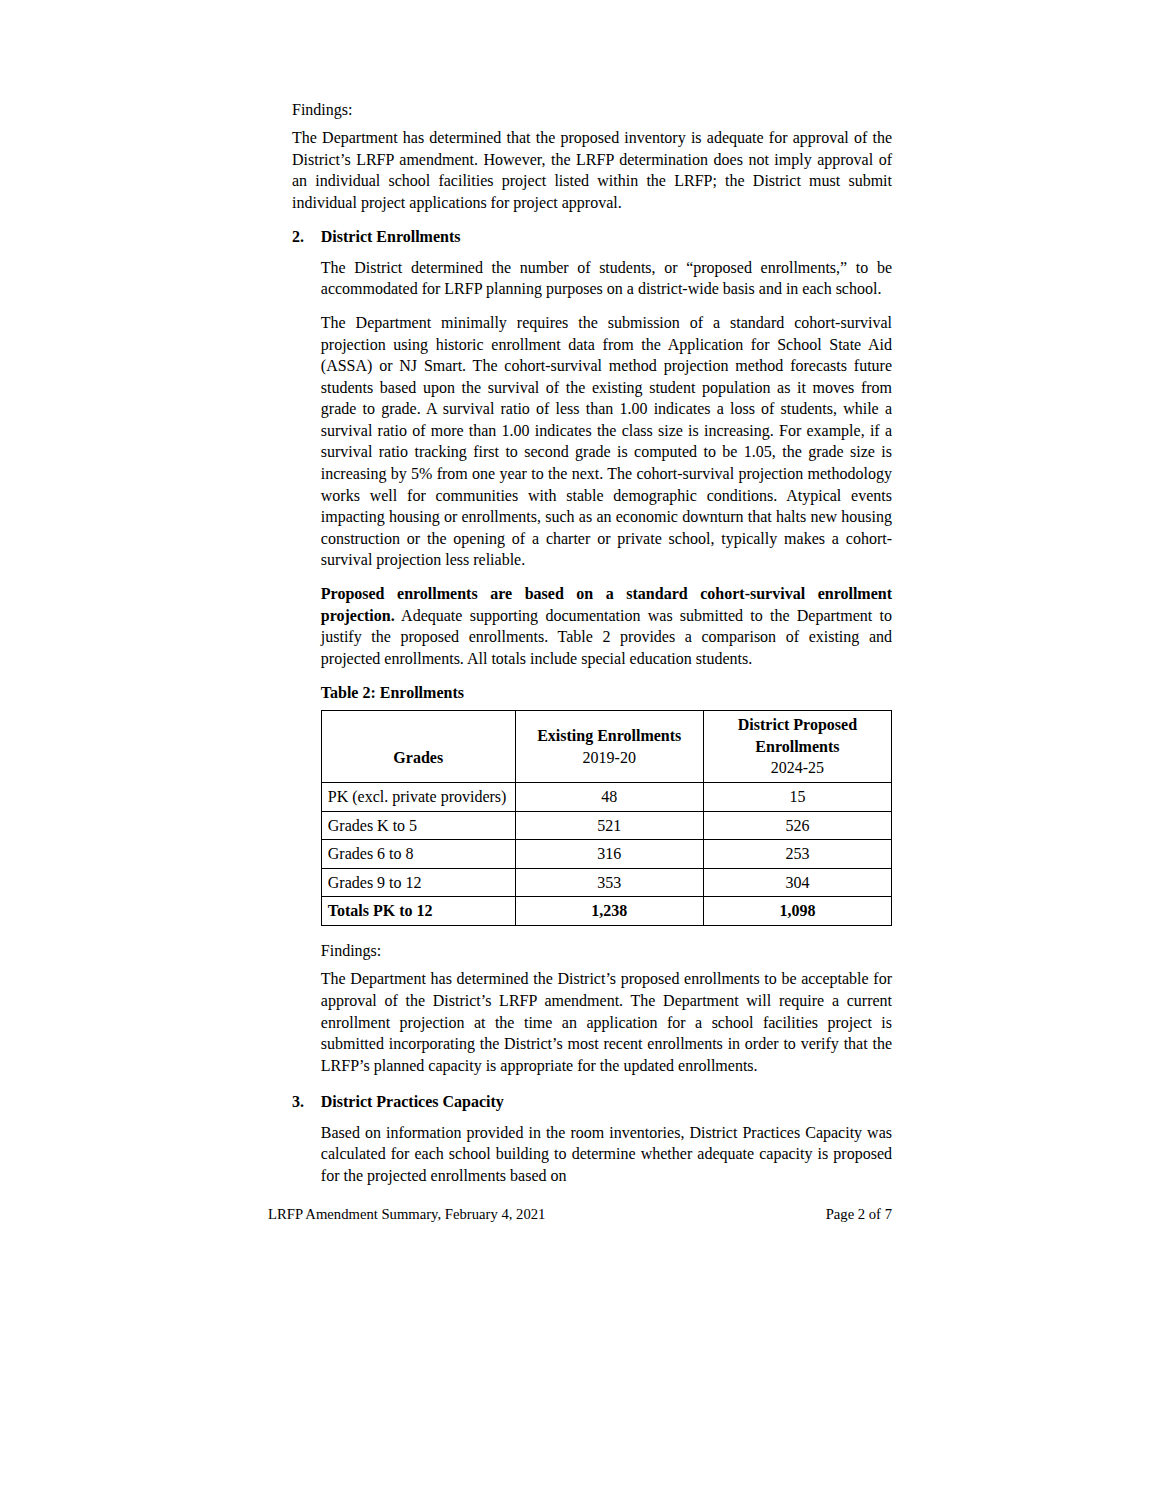Findings:
The Department has determined that the proposed inventory is adequate for approval of the District’s LRFP amendment. However, the LRFP determination does not imply approval of an individual school facilities project listed within the LRFP; the District must submit individual project applications for project approval.
2. District Enrollments
The District determined the number of students, or “proposed enrollments,” to be accommodated for LRFP planning purposes on a district-wide basis and in each school.
The Department minimally requires the submission of a standard cohort-survival projection using historic enrollment data from the Application for School State Aid (ASSA) or NJ Smart. The cohort-survival method projection method forecasts future students based upon the survival of the existing student population as it moves from grade to grade. A survival ratio of less than 1.00 indicates a loss of students, while a survival ratio of more than 1.00 indicates the class size is increasing. For example, if a survival ratio tracking first to second grade is computed to be 1.05, the grade size is increasing by 5% from one year to the next. The cohort-survival projection methodology works well for communities with stable demographic conditions. Atypical events impacting housing or enrollments, such as an economic downturn that halts new housing construction or the opening of a charter or private school, typically makes a cohort-survival projection less reliable.
Proposed enrollments are based on a standard cohort-survival enrollment projection. Adequate supporting documentation was submitted to the Department to justify the proposed enrollments. Table 2 provides a comparison of existing and projected enrollments. All totals include special education students.
Table 2: Enrollments
| Grades | Existing Enrollments 2019-20 | District Proposed Enrollments 2024-25 |
| --- | --- | --- |
| PK (excl. private providers) | 48 | 15 |
| Grades K to 5 | 521 | 526 |
| Grades 6 to 8 | 316 | 253 |
| Grades 9 to 12 | 353 | 304 |
| Totals PK to 12 | 1,238 | 1,098 |
Findings:
The Department has determined the District’s proposed enrollments to be acceptable for approval of the District’s LRFP amendment. The Department will require a current enrollment projection at the time an application for a school facilities project is submitted incorporating the District’s most recent enrollments in order to verify that the LRFP’s planned capacity is appropriate for the updated enrollments.
3. District Practices Capacity
Based on information provided in the room inventories, District Practices Capacity was calculated for each school building to determine whether adequate capacity is proposed for the projected enrollments based on
LRFP Amendment Summary, February 4, 2021 Page 2 of 7